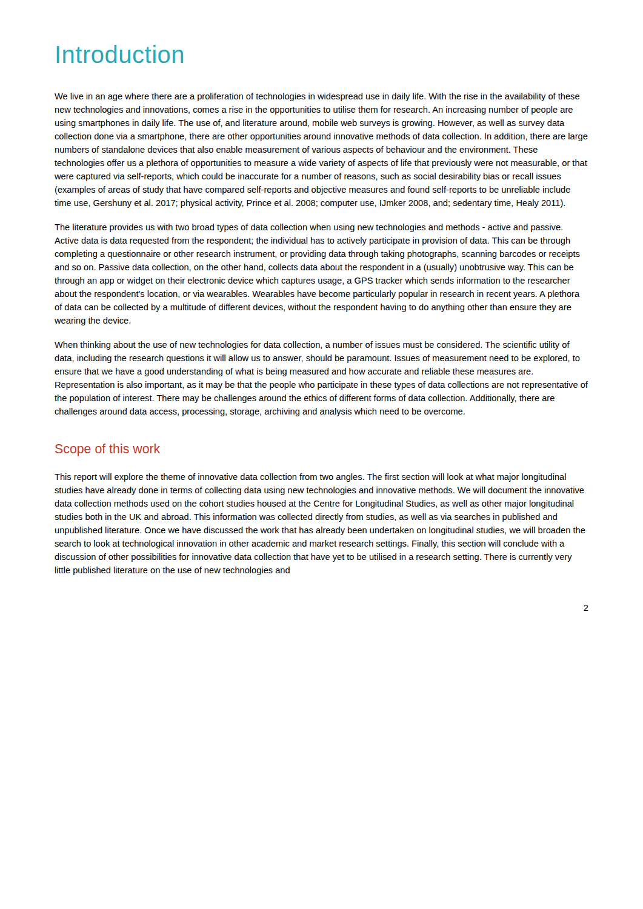Introduction
We live in an age where there are a proliferation of technologies in widespread use in daily life. With the rise in the availability of these new technologies and innovations, comes a rise in the opportunities to utilise them for research. An increasing number of people are using smartphones in daily life. The use of, and literature around, mobile web surveys is growing. However, as well as survey data collection done via a smartphone, there are other opportunities around innovative methods of data collection. In addition, there are large numbers of standalone devices that also enable measurement of various aspects of behaviour and the environment. These technologies offer us a plethora of opportunities to measure a wide variety of aspects of life that previously were not measurable, or that were captured via self-reports, which could be inaccurate for a number of reasons, such as social desirability bias or recall issues (examples of areas of study that have compared self-reports and objective measures and found self-reports to be unreliable include time use, Gershuny et al. 2017; physical activity, Prince et al. 2008; computer use, IJmker 2008, and; sedentary time, Healy 2011).
The literature provides us with two broad types of data collection when using new technologies and methods - active and passive. Active data is data requested from the respondent; the individual has to actively participate in provision of data. This can be through completing a questionnaire or other research instrument, or providing data through taking photographs, scanning barcodes or receipts and so on. Passive data collection, on the other hand, collects data about the respondent in a (usually) unobtrusive way. This can be through an app or widget on their electronic device which captures usage, a GPS tracker which sends information to the researcher about the respondent's location, or via wearables. Wearables have become particularly popular in research in recent years. A plethora of data can be collected by a multitude of different devices, without the respondent having to do anything other than ensure they are wearing the device.
When thinking about the use of new technologies for data collection, a number of issues must be considered. The scientific utility of data, including the research questions it will allow us to answer, should be paramount. Issues of measurement need to be explored, to ensure that we have a good understanding of what is being measured and how accurate and reliable these measures are. Representation is also important, as it may be that the people who participate in these types of data collections are not representative of the population of interest. There may be challenges around the ethics of different forms of data collection. Additionally, there are challenges around data access, processing, storage, archiving and analysis which need to be overcome.
Scope of this work
This report will explore the theme of innovative data collection from two angles. The first section will look at what major longitudinal studies have already done in terms of collecting data using new technologies and innovative methods. We will document the innovative data collection methods used on the cohort studies housed at the Centre for Longitudinal Studies, as well as other major longitudinal studies both in the UK and abroad. This information was collected directly from studies, as well as via searches in published and unpublished literature. Once we have discussed the work that has already been undertaken on longitudinal studies, we will broaden the search to look at technological innovation in other academic and market research settings. Finally, this section will conclude with a discussion of other possibilities for innovative data collection that have yet to be utilised in a research setting. There is currently very little published literature on the use of new technologies and
2